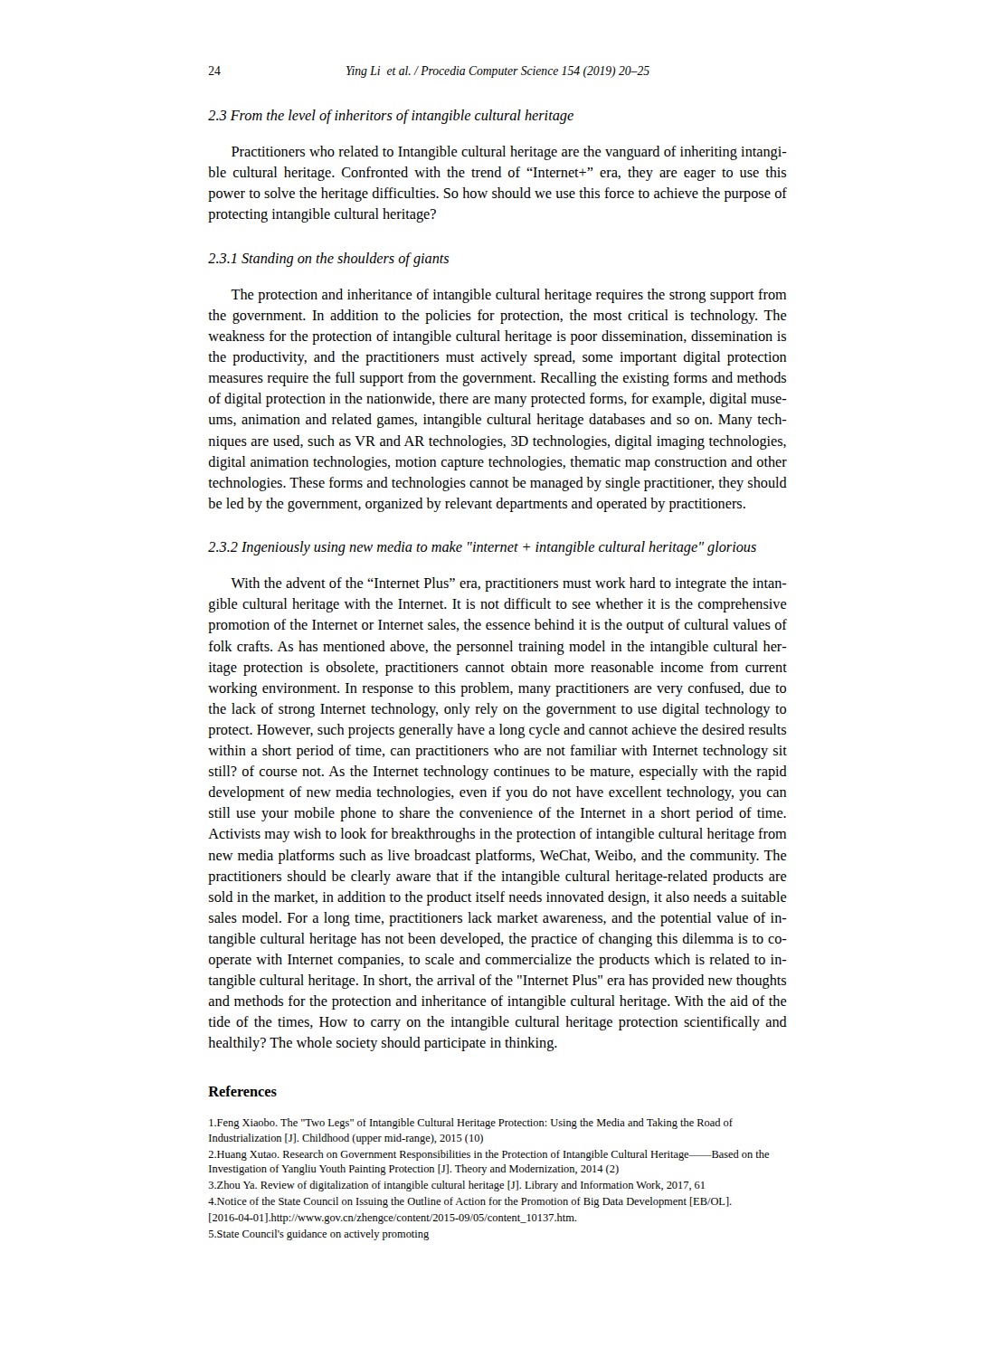24
Ying Li et al. / Procedia Computer Science 154 (2019) 20–25
2.3 From the level of inheritors of intangible cultural heritage
Practitioners who related to Intangible cultural heritage are the vanguard of inheriting intangible cultural heritage. Confronted with the trend of “Internet+” era, they are eager to use this power to solve the heritage difficulties. So how should we use this force to achieve the purpose of protecting intangible cultural heritage?
2.3.1 Standing on the shoulders of giants
The protection and inheritance of intangible cultural heritage requires the strong support from the government. In addition to the policies for protection, the most critical is technology. The weakness for the protection of intangible cultural heritage is poor dissemination, dissemination is the productivity, and the practitioners must actively spread, some important digital protection measures require the full support from the government. Recalling the existing forms and methods of digital protection in the nationwide, there are many protected forms, for example, digital museums, animation and related games, intangible cultural heritage databases and so on. Many techniques are used, such as VR and AR technologies, 3D technologies, digital imaging technologies, digital animation technologies, motion capture technologies, thematic map construction and other technologies. These forms and technologies cannot be managed by single practitioner, they should be led by the government, organized by relevant departments and operated by practitioners.
2.3.2 Ingeniously using new media to make "internet + intangible cultural heritage" glorious
With the advent of the “Internet Plus” era, practitioners must work hard to integrate the intangible cultural heritage with the Internet. It is not difficult to see whether it is the comprehensive promotion of the Internet or Internet sales, the essence behind it is the output of cultural values of folk crafts. As has mentioned above, the personnel training model in the intangible cultural heritage protection is obsolete, practitioners cannot obtain more reasonable income from current working environment. In response to this problem, many practitioners are very confused, due to the lack of strong Internet technology, only rely on the government to use digital technology to protect. However, such projects generally have a long cycle and cannot achieve the desired results within a short period of time, can practitioners who are not familiar with Internet technology sit still? of course not. As the Internet technology continues to be mature, especially with the rapid development of new media technologies, even if you do not have excellent technology, you can still use your mobile phone to share the convenience of the Internet in a short period of time. Activists may wish to look for breakthroughs in the protection of intangible cultural heritage from new media platforms such as live broadcast platforms, WeChat, Weibo, and the community. The practitioners should be clearly aware that if the intangible cultural heritage-related products are sold in the market, in addition to the product itself needs innovated design, it also needs a suitable sales model. For a long time, practitioners lack market awareness, and the potential value of intangible cultural heritage has not been developed, the practice of changing this dilemma is to cooperate with Internet companies, to scale and commercialize the products which is related to intangible cultural heritage. In short, the arrival of the "Internet Plus" era has provided new thoughts and methods for the protection and inheritance of intangible cultural heritage. With the aid of the tide of the times, How to carry on the intangible cultural heritage protection scientifically and healthily? The whole society should participate in thinking.
References
1.Feng Xiaobo. The "Two Legs" of Intangible Cultural Heritage Protection: Using the Media and Taking the Road of Industrialization [J]. Childhood (upper mid-range), 2015 (10)
2.Huang Xutao. Research on Government Responsibilities in the Protection of Intangible Cultural Heritage——Based on the Investigation of Yangliu Youth Painting Protection [J]. Theory and Modernization, 2014 (2)
3.Zhou Ya. Review of digitalization of intangible cultural heritage [J]. Library and Information Work, 2017, 61
4.Notice of the State Council on Issuing the Outline of Action for the Promotion of Big Data Development [EB/OL].
[2016-04-01].http://www.gov.cn/zhengce/content/2015-09/05/content_10137.htm.
5.State Council's guidance on actively promoting